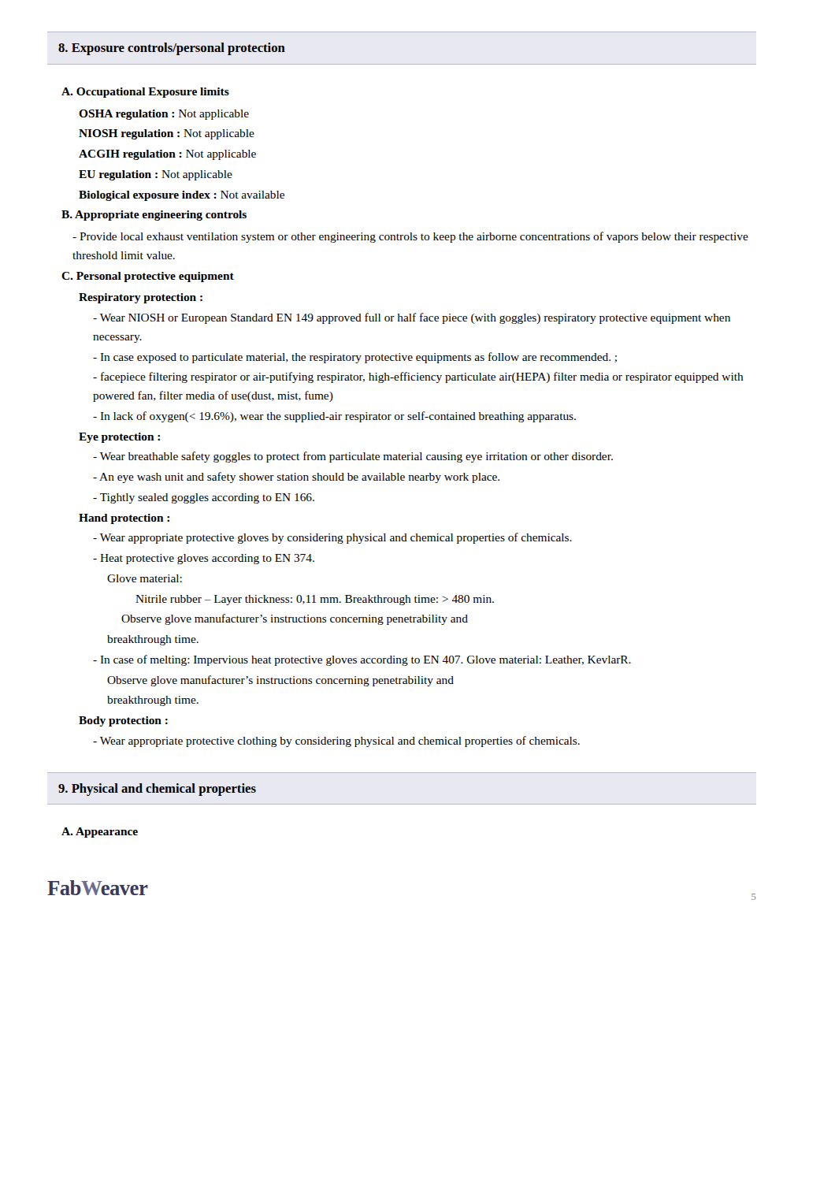8. Exposure controls/personal protection
A. Occupational Exposure limits
OSHA regulation : Not applicable
NIOSH regulation : Not applicable
ACGIH regulation : Not applicable
EU regulation : Not applicable
Biological exposure index : Not available
B. Appropriate engineering controls
- Provide local exhaust ventilation system or other engineering controls to keep the airborne concentrations of vapors below their respective threshold limit value.
C. Personal protective equipment
Respiratory protection :
- Wear NIOSH or European Standard EN 149 approved full or half face piece (with goggles) respiratory protective equipment when necessary.
- In case exposed to particulate material, the respiratory protective equipments as follow are recommended. ;
- facepiece filtering respirator or air-putifying respirator, high-efficiency particulate air(HEPA) filter media or respirator equipped with powered fan, filter media of use(dust, mist, fume)
- In lack of oxygen(< 19.6%), wear the supplied-air respirator or self-contained breathing apparatus.
Eye protection :
- Wear breathable safety goggles to protect from particulate material causing eye irritation or other disorder.
- An eye wash unit and safety shower station should be available nearby work place.
- Tightly sealed goggles according to EN 166.
Hand protection :
- Wear appropriate protective gloves by considering physical and chemical properties of chemicals.
- Heat protective gloves according to EN 374.
Glove material:
Nitrile rubber – Layer thickness: 0,11 mm. Breakthrough time: > 480 min.
Observe glove manufacturer’s instructions concerning penetrability and
breakthrough time.
- In case of melting: Impervious heat protective gloves according to EN 407. Glove material: Leather, KevlarR.
Observe glove manufacturer’s instructions concerning penetrability and
breakthrough time.
Body protection :
- Wear appropriate protective clothing by considering physical and chemical properties of chemicals.
9. Physical and chemical properties
A. Appearance
FabWeaver
5